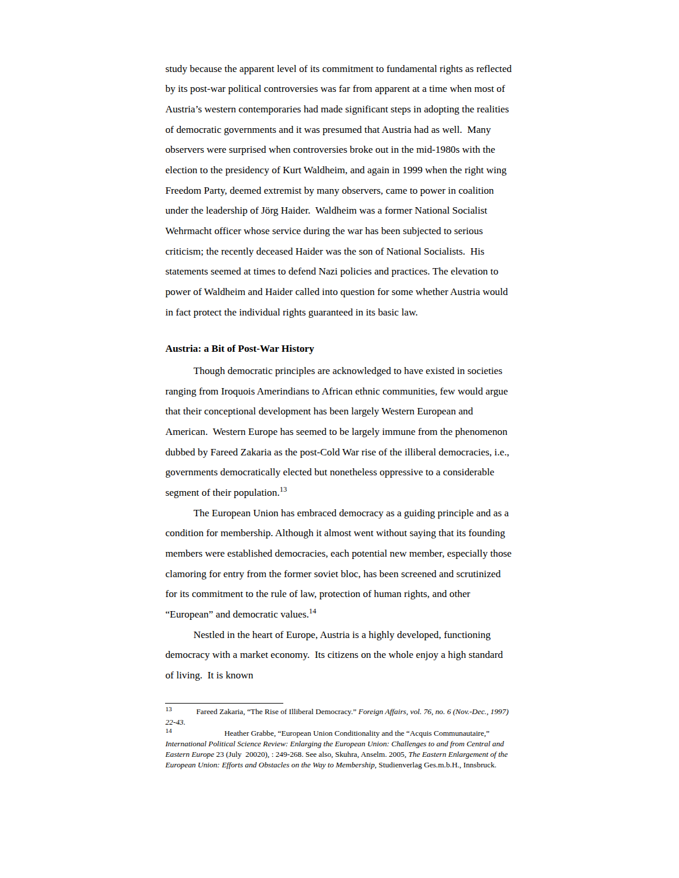study because the apparent level of its commitment to fundamental rights as reflected by its post-war political controversies was far from apparent at a time when most of Austria’s western contemporaries had made significant steps in adopting the realities of democratic governments and it was presumed that Austria had as well. Many observers were surprised when controversies broke out in the mid-1980s with the election to the presidency of Kurt Waldheim, and again in 1999 when the right wing Freedom Party, deemed extremist by many observers, came to power in coalition under the leadership of Jörg Haider. Waldheim was a former National Socialist Wehrmacht officer whose service during the war has been subjected to serious criticism; the recently deceased Haider was the son of National Socialists. His statements seemed at times to defend Nazi policies and practices. The elevation to power of Waldheim and Haider called into question for some whether Austria would in fact protect the individual rights guaranteed in its basic law.
Austria: a Bit of Post-War History
Though democratic principles are acknowledged to have existed in societies ranging from Iroquois Amerindians to African ethnic communities, few would argue that their conceptional development has been largely Western European and American. Western Europe has seemed to be largely immune from the phenomenon dubbed by Fareed Zakaria as the post-Cold War rise of the illiberal democracies, i.e., governments democratically elected but nonetheless oppressive to a considerable segment of their population.13
The European Union has embraced democracy as a guiding principle and as a condition for membership. Although it almost went without saying that its founding members were established democracies, each potential new member, especially those clamoring for entry from the former soviet bloc, has been screened and scrutinized for its commitment to the rule of law, protection of human rights, and other “European” and democratic values.14
Nestled in the heart of Europe, Austria is a highly developed, functioning democracy with a market economy. Its citizens on the whole enjoy a high standard of living. It is known
13 Fareed Zakaria, “The Rise of Illiberal Democracy.” Foreign Affairs, vol. 76, no. 6 (Nov.-Dec., 1997) 22-43. 14 Heather Grabbe, “European Union Conditionality and the “Acquis Communautaire,” International Political Science Review: Enlarging the European Union: Challenges to and from Central and Eastern Europe 23 (July 20020), : 249-268. See also, Skuhra, Anselm. 2005, The Eastern Enlargement of the European Union: Efforts and Obstacles on the Way to Membership, Studienverlag Ges.m.b.H., Innsbruck.